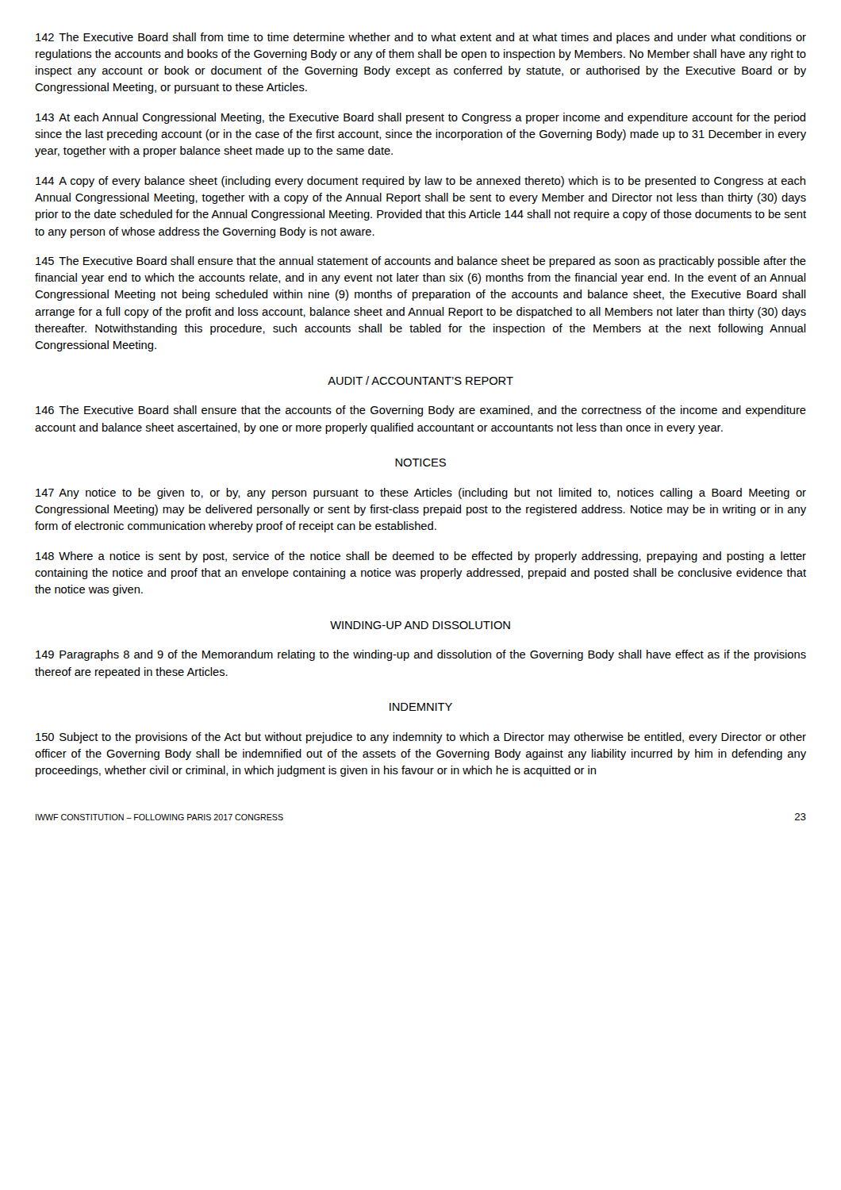142 The Executive Board shall from time to time determine whether and to what extent and at what times and places and under what conditions or regulations the accounts and books of the Governing Body or any of them shall be open to inspection by Members. No Member shall have any right to inspect any account or book or document of the Governing Body except as conferred by statute, or authorised by the Executive Board or by Congressional Meeting, or pursuant to these Articles.
143 At each Annual Congressional Meeting, the Executive Board shall present to Congress a proper income and expenditure account for the period since the last preceding account (or in the case of the first account, since the incorporation of the Governing Body) made up to 31 December in every year, together with a proper balance sheet made up to the same date.
144 A copy of every balance sheet (including every document required by law to be annexed thereto) which is to be presented to Congress at each Annual Congressional Meeting, together with a copy of the Annual Report shall be sent to every Member and Director not less than thirty (30) days prior to the date scheduled for the Annual Congressional Meeting. Provided that this Article 144 shall not require a copy of those documents to be sent to any person of whose address the Governing Body is not aware.
145 The Executive Board shall ensure that the annual statement of accounts and balance sheet be prepared as soon as practicably possible after the financial year end to which the accounts relate, and in any event not later than six (6) months from the financial year end. In the event of an Annual Congressional Meeting not being scheduled within nine (9) months of preparation of the accounts and balance sheet, the Executive Board shall arrange for a full copy of the profit and loss account, balance sheet and Annual Report to be dispatched to all Members not later than thirty (30) days thereafter. Notwithstanding this procedure, such accounts shall be tabled for the inspection of the Members at the next following Annual Congressional Meeting.
Audit / Accountant’s Report
146 The Executive Board shall ensure that the accounts of the Governing Body are examined, and the correctness of the income and expenditure account and balance sheet ascertained, by one or more properly qualified accountant or accountants not less than once in every year.
Notices
147 Any notice to be given to, or by, any person pursuant to these Articles (including but not limited to, notices calling a Board Meeting or Congressional Meeting) may be delivered personally or sent by first-class prepaid post to the registered address. Notice may be in writing or in any form of electronic communication whereby proof of receipt can be established.
148 Where a notice is sent by post, service of the notice shall be deemed to be effected by properly addressing, prepaying and posting a letter containing the notice and proof that an envelope containing a notice was properly addressed, prepaid and posted shall be conclusive evidence that the notice was given.
Winding-up and Dissolution
149 Paragraphs 8 and 9 of the Memorandum relating to the winding-up and dissolution of the Governing Body shall have effect as if the provisions thereof are repeated in these Articles.
Indemnity
150 Subject to the provisions of the Act but without prejudice to any indemnity to which a Director may otherwise be entitled, every Director or other officer of the Governing Body shall be indemnified out of the assets of the Governing Body against any liability incurred by him in defending any proceedings, whether civil or criminal, in which judgment is given in his favour or in which he is acquitted or in
IWWF Constitution – following Paris 2017 Congress 23